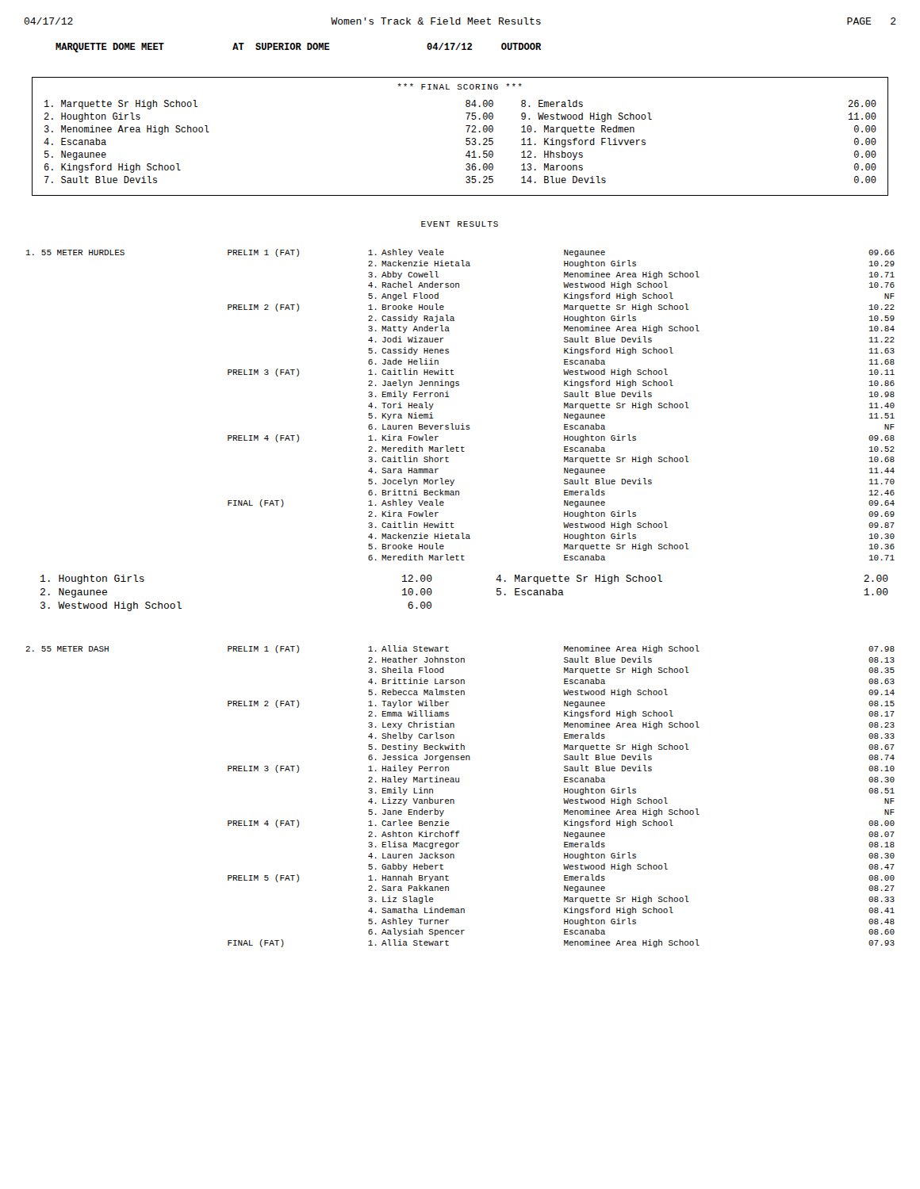04/17/12
Women's Track & Field Meet Results
PAGE 2
MARQUETTE DOME MEET AT SUPERIOR DOME 04/17/12 OUTDOOR
*** FINAL SCORING ***
| 1. Marquette Sr High School | 84.00 | 8. Emeralds | 26.00 |
| 2. Houghton Girls | 75.00 | 9. Westwood High School | 11.00 |
| 3. Menominee Area High School | 72.00 | 10. Marquette Redmen | 0.00 |
| 4. Escanaba | 53.25 | 11. Kingsford Flivvers | 0.00 |
| 5. Negaunee | 41.50 | 12. Hhsboys | 0.00 |
| 6. Kingsford High School | 36.00 | 13. Maroons | 0.00 |
| 7. Sault Blue Devils | 35.25 | 14. Blue Devils | 0.00 |
EVENT RESULTS
| 1. 55 METER HURDLES | PRELIM 1 (FAT) | 1. | Ashley Veale | Negaunee | 09.66 |
| | | 2. | Mackenzie Hietala | Houghton Girls | 10.29 |
| | | 3. | Abby Cowell | Menominee Area High School | 10.71 |
| | | 4. | Rachel Anderson | Westwood High School | 10.76 |
| | | 5. | Angel Flood | Kingsford High School | NF |
| | PRELIM 2 (FAT) | 1. | Brooke Houle | Marquette Sr High School | 10.22 |
| | | 2. | Cassidy Rajala | Houghton Girls | 10.59 |
| | | 3. | Matty Anderla | Menominee Area High School | 10.84 |
| | | 4. | Jodi Wizauer | Sault Blue Devils | 11.22 |
| | | 5. | Cassidy Henes | Kingsford High School | 11.63 |
| | | 6. | Jade Heliin | Escanaba | 11.68 |
| | PRELIM 3 (FAT) | 1. | Caitlin Hewitt | Westwood High School | 10.11 |
| | | 2. | Jaelyn Jennings | Kingsford High School | 10.86 |
| | | 3. | Emily Ferroni | Sault Blue Devils | 10.98 |
| | | 4. | Tori Healy | Marquette Sr High School | 11.40 |
| | | 5. | Kyra Niemi | Negaunee | 11.51 |
| | | 6. | Lauren Beversluis | Escanaba | NF |
| | PRELIM 4 (FAT) | 1. | Kira Fowler | Houghton Girls | 09.68 |
| | | 2. | Meredith Marlett | Escanaba | 10.52 |
| | | 3. | Caitlin Short | Marquette Sr High School | 10.68 |
| | | 4. | Sara Hammar | Negaunee | 11.44 |
| | | 5. | Jocelyn Morley | Sault Blue Devils | 11.70 |
| | | 6. | Brittni Beckman | Emeralds | 12.46 |
| | FINAL (FAT) | 1. | Ashley Veale | Negaunee | 09.64 |
| | | 2. | Kira Fowler | Houghton Girls | 09.69 |
| | | 3. | Caitlin Hewitt | Westwood High School | 09.87 |
| | | 4. | Mackenzie Hietala | Houghton Girls | 10.30 |
| | | 5. | Brooke Houle | Marquette Sr High School | 10.36 |
| | | 6. | Meredith Marlett | Escanaba | 10.71 |
| 1. Houghton Girls | 12.00 | 4. Marquette Sr High School | 2.00 |
| 2. Negaunee | 10.00 | 5. Escanaba | 1.00 |
| 3. Westwood High School | 6.00 | | |
| 2. 55 METER DASH | PRELIM 1 (FAT) | 1. | Allia Stewart | Menominee Area High School | 07.98 |
| | | 2. | Heather Johnston | Sault Blue Devils | 08.13 |
| | | 3. | Sheila Flood | Marquette Sr High School | 08.35 |
| | | 4. | Brittinie Larson | Escanaba | 08.63 |
| | | 5. | Rebecca Malmsten | Westwood High School | 09.14 |
| | PRELIM 2 (FAT) | 1. | Taylor Wilber | Negaunee | 08.15 |
| | | 2. | Emma Williams | Kingsford High School | 08.17 |
| | | 3. | Lexy Christian | Menominee Area High School | 08.23 |
| | | 4. | Shelby Carlson | Emeralds | 08.33 |
| | | 5. | Destiny Beckwith | Marquette Sr High School | 08.67 |
| | | 6. | Jessica Jorgensen | Sault Blue Devils | 08.74 |
| | PRELIM 3 (FAT) | 1. | Hailey Perron | Sault Blue Devils | 08.10 |
| | | 2. | Haley Martineau | Escanaba | 08.30 |
| | | 3. | Emily Linn | Houghton Girls | 08.51 |
| | | 4. | Lizzy Vanburen | Westwood High School | NF |
| | | 5. | Jane Enderby | Menominee Area High School | NF |
| | PRELIM 4 (FAT) | 1. | Carlee Benzie | Kingsford High School | 08.00 |
| | | 2. | Ashton Kirchoff | Negaunee | 08.07 |
| | | 3. | Elisa Macgregor | Emeralds | 08.18 |
| | | 4. | Lauren Jackson | Houghton Girls | 08.30 |
| | | 5. | Gabby Hebert | Westwood High School | 08.47 |
| | PRELIM 5 (FAT) | 1. | Hannah Bryant | Emeralds | 08.00 |
| | | 2. | Sara Pakkanen | Negaunee | 08.27 |
| | | 3. | Liz Slagle | Marquette Sr High School | 08.33 |
| | | 4. | Samatha Lindeman | Kingsford High School | 08.41 |
| | | 5. | Ashley Turner | Houghton Girls | 08.48 |
| | | 6. | Aalysiah Spencer | Escanaba | 08.60 |
| | FINAL (FAT) | 1. | Allia Stewart | Menominee Area High School | 07.93 |